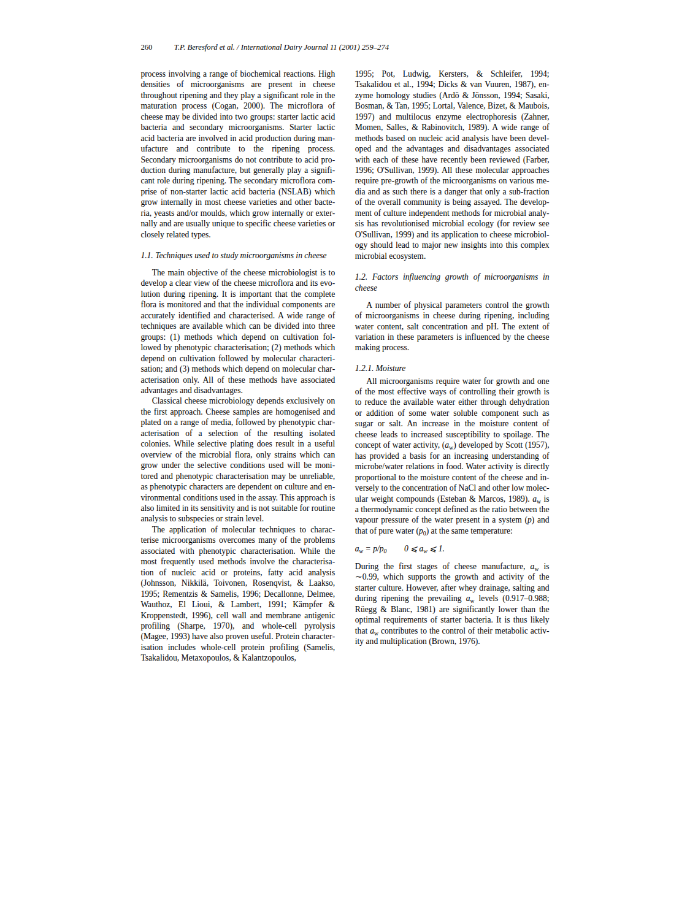260 T.P. Beresford et al. / International Dairy Journal 11 (2001) 259–274
process involving a range of biochemical reactions. High densities of microorganisms are present in cheese throughout ripening and they play a significant role in the maturation process (Cogan, 2000). The microflora of cheese may be divided into two groups: starter lactic acid bacteria and secondary microorganisms. Starter lactic acid bacteria are involved in acid production during manufacture and contribute to the ripening process. Secondary microorganisms do not contribute to acid production during manufacture, but generally play a significant role during ripening. The secondary microflora comprise of non-starter lactic acid bacteria (NSLAB) which grow internally in most cheese varieties and other bacteria, yeasts and/or moulds, which grow internally or externally and are usually unique to specific cheese varieties or closely related types.
1.1. Techniques used to study microorganisms in cheese
The main objective of the cheese microbiologist is to develop a clear view of the cheese microflora and its evolution during ripening. It is important that the complete flora is monitored and that the individual components are accurately identified and characterised. A wide range of techniques are available which can be divided into three groups: (1) methods which depend on cultivation followed by phenotypic characterisation; (2) methods which depend on cultivation followed by molecular characterisation; and (3) methods which depend on molecular characterisation only. All of these methods have associated advantages and disadvantages.
Classical cheese microbiology depends exclusively on the first approach. Cheese samples are homogenised and plated on a range of media, followed by phenotypic characterisation of a selection of the resulting isolated colonies. While selective plating does result in a useful overview of the microbial flora, only strains which can grow under the selective conditions used will be monitored and phenotypic characterisation may be unreliable, as phenotypic characters are dependent on culture and environmental conditions used in the assay. This approach is also limited in its sensitivity and is not suitable for routine analysis to subspecies or strain level.
The application of molecular techniques to characterise microorganisms overcomes many of the problems associated with phenotypic characterisation. While the most frequently used methods involve the characterisation of nucleic acid or proteins, fatty acid analysis (Johnsson, Nikkilä, Toivonen, Rosenqvist, & Laakso, 1995; Rementzis & Samelis, 1996; Decallonne, Delmee, Wauthoz, El Lioui, & Lambert, 1991; Kämpfer & Kroppenstedt, 1996), cell wall and membrane antigenic profiling (Sharpe, 1970), and whole-cell pyrolysis (Magee, 1993) have also proven useful. Protein characterisation includes whole-cell protein profiling (Samelis, Tsakalidou, Metaxopoulos, & Kalantzopoulos,
1995; Pot, Ludwig, Kersters, & Schleifer, 1994; Tsakalidou et al., 1994; Dicks & van Vuuren, 1987), enzyme homology studies (Ardö & Jönsson, 1994; Sasaki, Bosman, & Tan, 1995; Lortal, Valence, Bizet, & Maubois, 1997) and multilocus enzyme electrophoresis (Zahner, Momen, Salles, & Rabinovitch, 1989). A wide range of methods based on nucleic acid analysis have been developed and the advantages and disadvantages associated with each of these have recently been reviewed (Farber, 1996; O'Sullivan, 1999). All these molecular approaches require pre-growth of the microorganisms on various media and as such there is a danger that only a sub-fraction of the overall community is being assayed. The development of culture independent methods for microbial analysis has revolutionised microbial ecology (for review see O'Sullivan, 1999) and its application to cheese microbiology should lead to major new insights into this complex microbial ecosystem.
1.2. Factors influencing growth of microorganisms in cheese
A number of physical parameters control the growth of microorganisms in cheese during ripening, including water content, salt concentration and pH. The extent of variation in these parameters is influenced by the cheese making process.
1.2.1. Moisture
All microorganisms require water for growth and one of the most effective ways of controlling their growth is to reduce the available water either through dehydration or addition of some water soluble component such as sugar or salt. An increase in the moisture content of cheese leads to increased susceptibility to spoilage. The concept of water activity, (aw) developed by Scott (1957), has provided a basis for an increasing understanding of microbe/water relations in food. Water activity is directly proportional to the moisture content of the cheese and inversely to the concentration of NaCl and other low molecular weight compounds (Esteban & Marcos, 1989). aw is a thermodynamic concept defined as the ratio between the vapour pressure of the water present in a system (p) and that of pure water (p0) at the same temperature:
aw = p/p0 0 ⩽ aw ⩽ 1.
During the first stages of cheese manufacture, aw is ∼0.99, which supports the growth and activity of the starter culture. However, after whey drainage, salting and during ripening the prevailing aw levels (0.917–0.988; Rüegg & Blanc, 1981) are significantly lower than the optimal requirements of starter bacteria. It is thus likely that aw contributes to the control of their metabolic activity and multiplication (Brown, 1976).